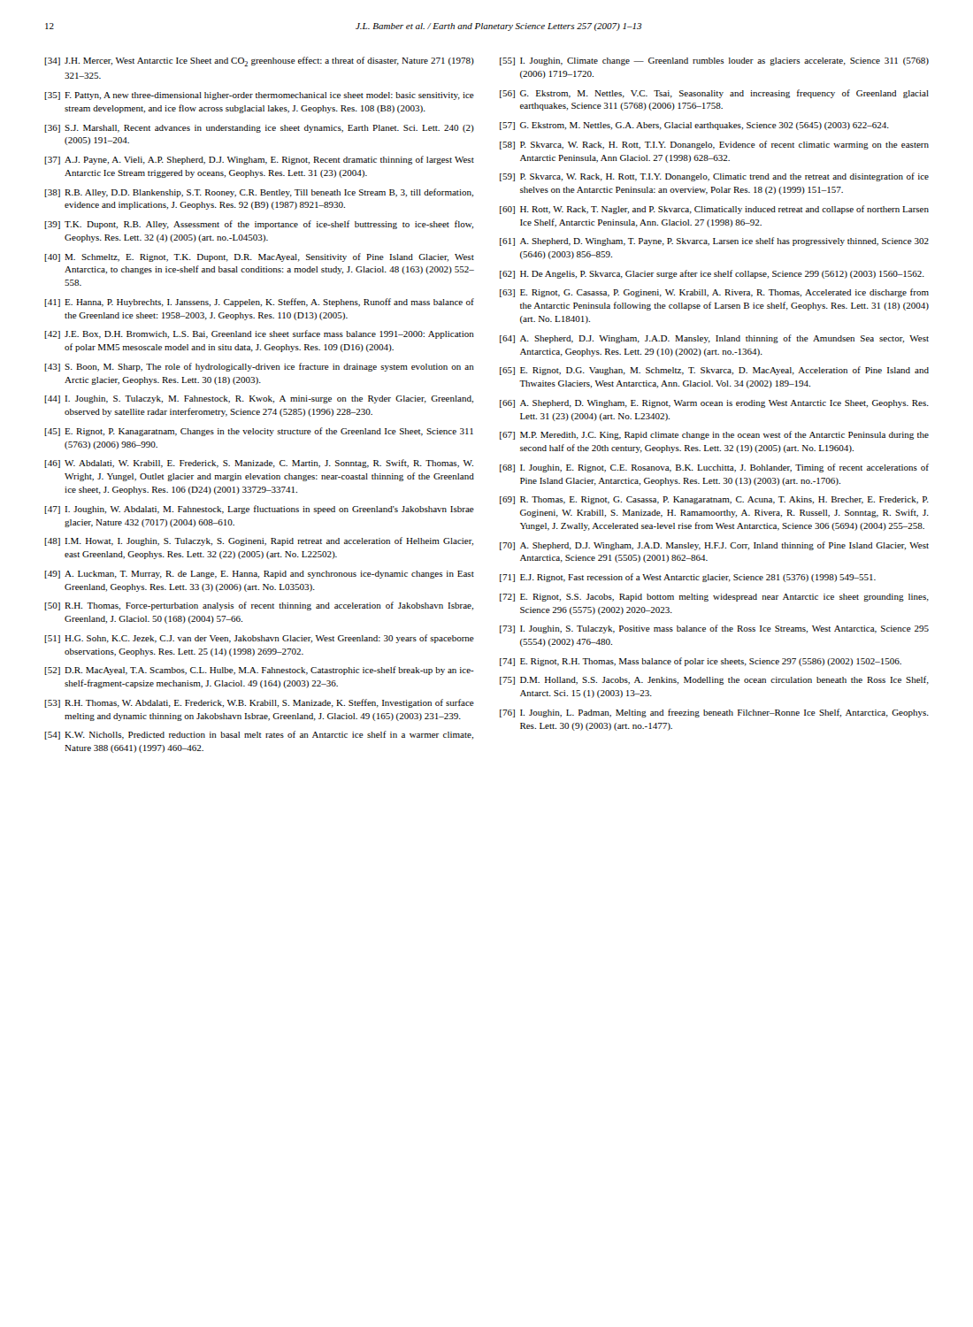12 J.L. Bamber et al. / Earth and Planetary Science Letters 257 (2007) 1–13
[34] J.H. Mercer, West Antarctic Ice Sheet and CO2 greenhouse effect: a threat of disaster, Nature 271 (1978) 321–325.
[35] F. Pattyn, A new three-dimensional higher-order thermomechanical ice sheet model: basic sensitivity, ice stream development, and ice flow across subglacial lakes, J. Geophys. Res. 108 (B8) (2003).
[36] S.J. Marshall, Recent advances in understanding ice sheet dynamics, Earth Planet. Sci. Lett. 240 (2) (2005) 191–204.
[37] A.J. Payne, A. Vieli, A.P. Shepherd, D.J. Wingham, E. Rignot, Recent dramatic thinning of largest West Antarctic Ice Stream triggered by oceans, Geophys. Res. Lett. 31 (23) (2004).
[38] R.B. Alley, D.D. Blankenship, S.T. Rooney, C.R. Bentley, Till beneath Ice Stream B, 3, till deformation, evidence and implications, J. Geophys. Res. 92 (B9) (1987) 8921–8930.
[39] T.K. Dupont, R.B. Alley, Assessment of the importance of ice-shelf buttressing to ice-sheet flow, Geophys. Res. Lett. 32 (4) (2005) (art. no.-L04503).
[40] M. Schmeltz, E. Rignot, T.K. Dupont, D.R. MacAyeal, Sensitivity of Pine Island Glacier, West Antarctica, to changes in ice-shelf and basal conditions: a model study, J. Glaciol. 48 (163) (2002) 552–558.
[41] E. Hanna, P. Huybrechts, I. Janssens, J. Cappelen, K. Steffen, A. Stephens, Runoff and mass balance of the Greenland ice sheet: 1958–2003, J. Geophys. Res. 110 (D13) (2005).
[42] J.E. Box, D.H. Bromwich, L.S. Bai, Greenland ice sheet surface mass balance 1991–2000: Application of polar MM5 mesoscale model and in situ data, J. Geophys. Res. 109 (D16) (2004).
[43] S. Boon, M. Sharp, The role of hydrologically-driven ice fracture in drainage system evolution on an Arctic glacier, Geophys. Res. Lett. 30 (18) (2003).
[44] I. Joughin, S. Tulaczyk, M. Fahnestock, R. Kwok, A mini-surge on the Ryder Glacier, Greenland, observed by satellite radar interferometry, Science 274 (5285) (1996) 228–230.
[45] E. Rignot, P. Kanagaratnam, Changes in the velocity structure of the Greenland Ice Sheet, Science 311 (5763) (2006) 986–990.
[46] W. Abdalati, W. Krabill, E. Frederick, S. Manizade, C. Martin, J. Sonntag, R. Swift, R. Thomas, W. Wright, J. Yungel, Outlet glacier and margin elevation changes: near-coastal thinning of the Greenland ice sheet, J. Geophys. Res. 106 (D24) (2001) 33729–33741.
[47] I. Joughin, W. Abdalati, M. Fahnestock, Large fluctuations in speed on Greenland's Jakobshavn Isbrae glacier, Nature 432 (7017) (2004) 608–610.
[48] I.M. Howat, I. Joughin, S. Tulaczyk, S. Gogineni, Rapid retreat and acceleration of Helheim Glacier, east Greenland, Geophys. Res. Lett. 32 (22) (2005) (art. No. L22502).
[49] A. Luckman, T. Murray, R. de Lange, E. Hanna, Rapid and synchronous ice-dynamic changes in East Greenland, Geophys. Res. Lett. 33 (3) (2006) (art. No. L03503).
[50] R.H. Thomas, Force-perturbation analysis of recent thinning and acceleration of Jakobshavn Isbrae, Greenland, J. Glaciol. 50 (168) (2004) 57–66.
[51] H.G. Sohn, K.C. Jezek, C.J. van der Veen, Jakobshavn Glacier, West Greenland: 30 years of spaceborne observations, Geophys. Res. Lett. 25 (14) (1998) 2699–2702.
[52] D.R. MacAyeal, T.A. Scambos, C.L. Hulbe, M.A. Fahnestock, Catastrophic ice-shelf break-up by an ice-shelf-fragment-capsize mechanism, J. Glaciol. 49 (164) (2003) 22–36.
[53] R.H. Thomas, W. Abdalati, E. Frederick, W.B. Krabill, S. Manizade, K. Steffen, Investigation of surface melting and dynamic thinning on Jakobshavn Isbrae, Greenland, J. Glaciol. 49 (165) (2003) 231–239.
[54] K.W. Nicholls, Predicted reduction in basal melt rates of an Antarctic ice shelf in a warmer climate, Nature 388 (6641) (1997) 460–462.
[55] I. Joughin, Climate change — Greenland rumbles louder as glaciers accelerate, Science 311 (5768) (2006) 1719–1720.
[56] G. Ekstrom, M. Nettles, V.C. Tsai, Seasonality and increasing frequency of Greenland glacial earthquakes, Science 311 (5768) (2006) 1756–1758.
[57] G. Ekstrom, M. Nettles, G.A. Abers, Glacial earthquakes, Science 302 (5645) (2003) 622–624.
[58] P. Skvarca, W. Rack, H. Rott, T.I.Y. Donangelo, Evidence of recent climatic warming on the eastern Antarctic Peninsula, Ann Glaciol. 27 (1998) 628–632.
[59] P. Skvarca, W. Rack, H. Rott, T.I.Y. Donangelo, Climatic trend and the retreat and disintegration of ice shelves on the Antarctic Peninsula: an overview, Polar Res. 18 (2) (1999) 151–157.
[60] H. Rott, W. Rack, T. Nagler, and P. Skvarca, Climatically induced retreat and collapse of northern Larsen Ice Shelf, Antarctic Peninsula, Ann. Glaciol. 27 (1998) 86–92.
[61] A. Shepherd, D. Wingham, T. Payne, P. Skvarca, Larsen ice shelf has progressively thinned, Science 302 (5646) (2003) 856–859.
[62] H. De Angelis, P. Skvarca, Glacier surge after ice shelf collapse, Science 299 (5612) (2003) 1560–1562.
[63] E. Rignot, G. Casassa, P. Gogineni, W. Krabill, A. Rivera, R. Thomas, Accelerated ice discharge from the Antarctic Peninsula following the collapse of Larsen B ice shelf, Geophys. Res. Lett. 31 (18) (2004) (art. No. L18401).
[64] A. Shepherd, D.J. Wingham, J.A.D. Mansley, Inland thinning of the Amundsen Sea sector, West Antarctica, Geophys. Res. Lett. 29 (10) (2002) (art. no.-1364).
[65] E. Rignot, D.G. Vaughan, M. Schmeltz, T. Skvarca, D. MacAyeal, Acceleration of Pine Island and Thwaites Glaciers, West Antarctica, Ann. Glaciol. Vol. 34 (2002) 189–194.
[66] A. Shepherd, D. Wingham, E. Rignot, Warm ocean is eroding West Antarctic Ice Sheet, Geophys. Res. Lett. 31 (23) (2004) (art. No. L23402).
[67] M.P. Meredith, J.C. King, Rapid climate change in the ocean west of the Antarctic Peninsula during the second half of the 20th century, Geophys. Res. Lett. 32 (19) (2005) (art. No. L19604).
[68] I. Joughin, E. Rignot, C.E. Rosanova, B.K. Lucchitta, J. Bohlander, Timing of recent accelerations of Pine Island Glacier, Antarctica, Geophys. Res. Lett. 30 (13) (2003) (art. no.-1706).
[69] R. Thomas, E. Rignot, G. Casassa, P. Kanagaratnam, C. Acuna, T. Akins, H. Brecher, E. Frederick, P. Gogineni, W. Krabill, S. Manizade, H. Ramamoorthy, A. Rivera, R. Russell, J. Sonntag, R. Swift, J. Yungel, J. Zwally, Accelerated sea-level rise from West Antarctica, Science 306 (5694) (2004) 255–258.
[70] A. Shepherd, D.J. Wingham, J.A.D. Mansley, H.F.J. Corr, Inland thinning of Pine Island Glacier, West Antarctica, Science 291 (5505) (2001) 862–864.
[71] E.J. Rignot, Fast recession of a West Antarctic glacier, Science 281 (5376) (1998) 549–551.
[72] E. Rignot, S.S. Jacobs, Rapid bottom melting widespread near Antarctic ice sheet grounding lines, Science 296 (5575) (2002) 2020–2023.
[73] I. Joughin, S. Tulaczyk, Positive mass balance of the Ross Ice Streams, West Antarctica, Science 295 (5554) (2002) 476–480.
[74] E. Rignot, R.H. Thomas, Mass balance of polar ice sheets, Science 297 (5586) (2002) 1502–1506.
[75] D.M. Holland, S.S. Jacobs, A. Jenkins, Modelling the ocean circulation beneath the Ross Ice Shelf, Antarct. Sci. 15 (1) (2003) 13–23.
[76] I. Joughin, L. Padman, Melting and freezing beneath Filchner–Ronne Ice Shelf, Antarctica, Geophys. Res. Lett. 30 (9) (2003) (art. no.-1477).